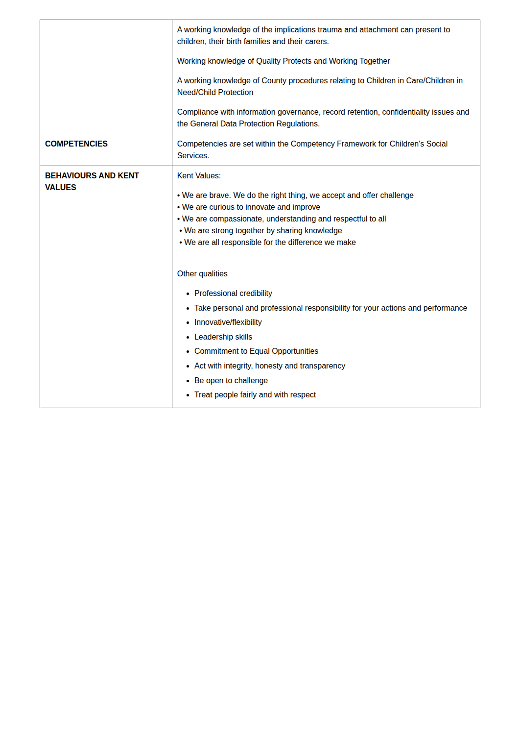| | A working knowledge of the implications trauma and attachment can present to children, their birth families and their carers. Working knowledge of Quality Protects and Working Together A working knowledge of County procedures relating to Children in Care/Children in Need/Child Protection Compliance with information governance, record retention, confidentiality issues and the General Data Protection Regulations. |
| COMPETENCIES | Competencies are set within the Competency Framework for Children's Social Services. |
| BEHAVIOURS AND KENT VALUES | Kent Values: • We are brave. We do the right thing, we accept and offer challenge • We are curious to innovate and improve • We are compassionate, understanding and respectful to all • We are strong together by sharing knowledge • We are all responsible for the difference we make Other qualities Professional credibility Take personal and professional responsibility for your actions and performance Innovative/flexibility Leadership skills Commitment to Equal Opportunities Act with integrity, honesty and transparency Be open to challenge Treat people fairly and with respect |